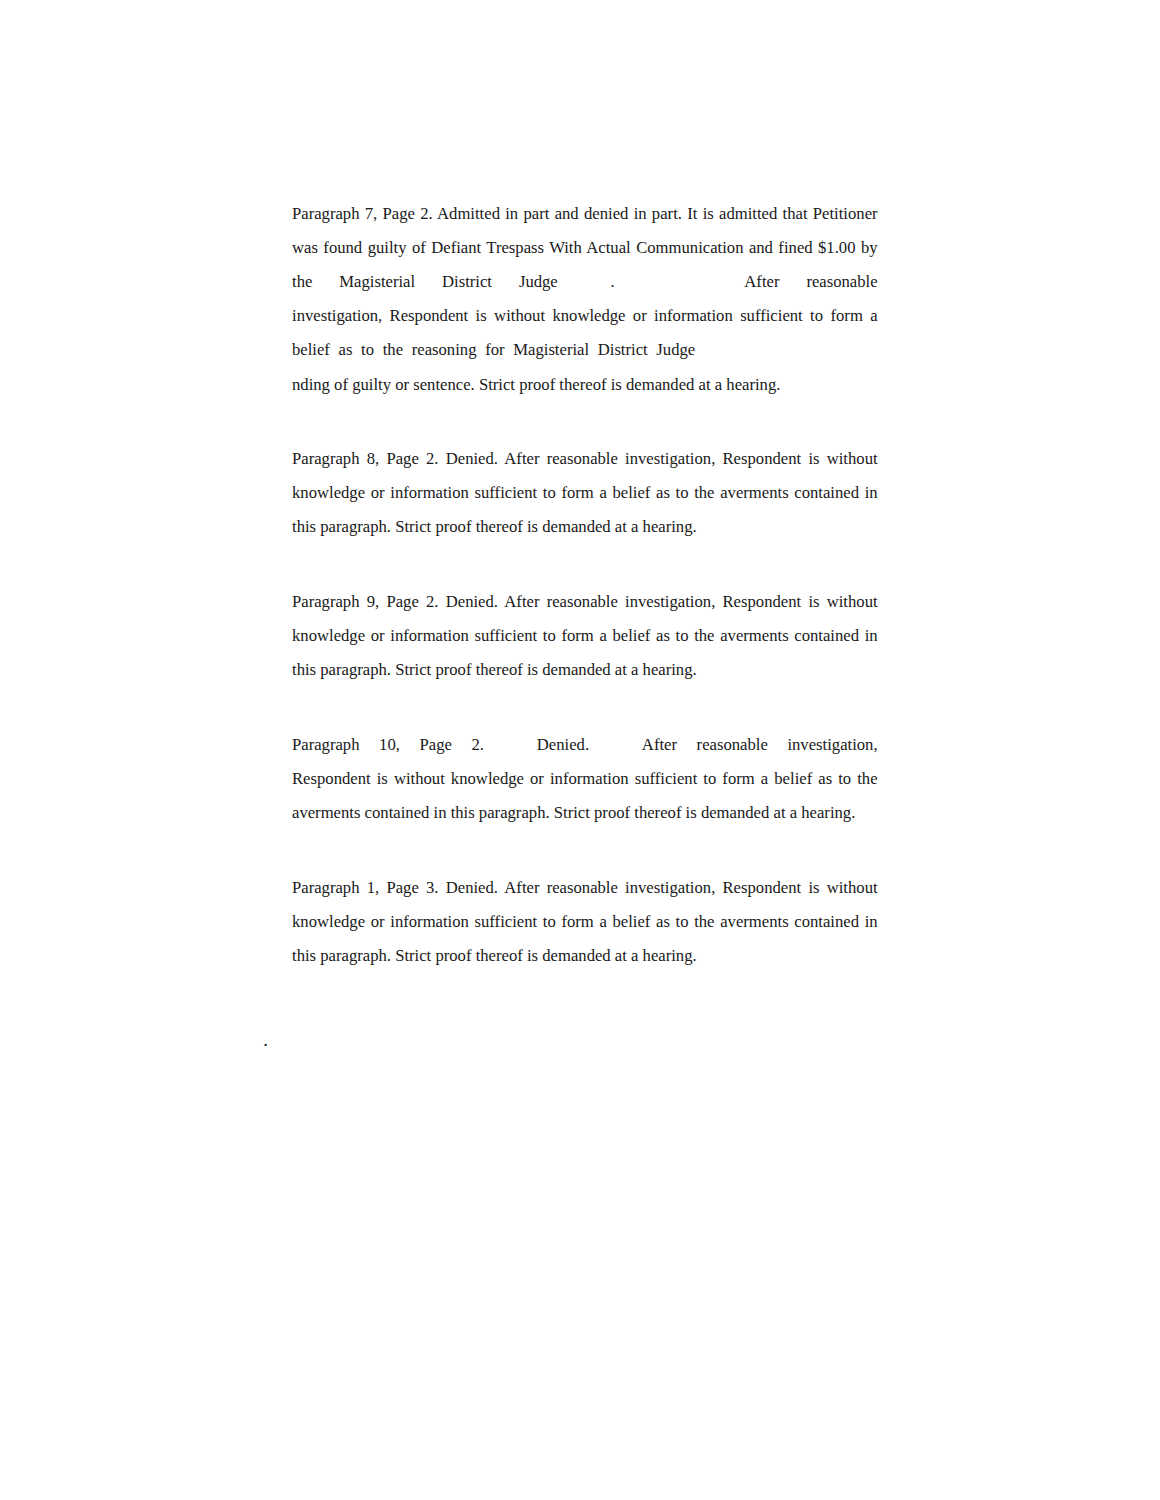Paragraph 7, Page 2. Admitted in part and denied in part. It is admitted that Petitioner was found guilty of Defiant Trespass With Actual Communication and fined $1.00 by the Magisterial District Judge . After reasonable investigation, Respondent is without knowledge or information sufficient to form a belief as to the reasoning for Magisterial District Judge nding of guilty or sentence. Strict proof thereof is demanded at a hearing.
Paragraph 8, Page 2. Denied. After reasonable investigation, Respondent is without knowledge or information sufficient to form a belief as to the averments contained in this paragraph. Strict proof thereof is demanded at a hearing.
Paragraph 9, Page 2. Denied. After reasonable investigation, Respondent is without knowledge or information sufficient to form a belief as to the averments contained in this paragraph. Strict proof thereof is demanded at a hearing.
Paragraph 10, Page 2. Denied. After reasonable investigation, Respondent is without knowledge or information sufficient to form a belief as to the averments contained in this paragraph. Strict proof thereof is demanded at a hearing.
Paragraph 1, Page 3. Denied. After reasonable investigation, Respondent is without knowledge or information sufficient to form a belief as to the averments contained in this paragraph. Strict proof thereof is demanded at a hearing.
.